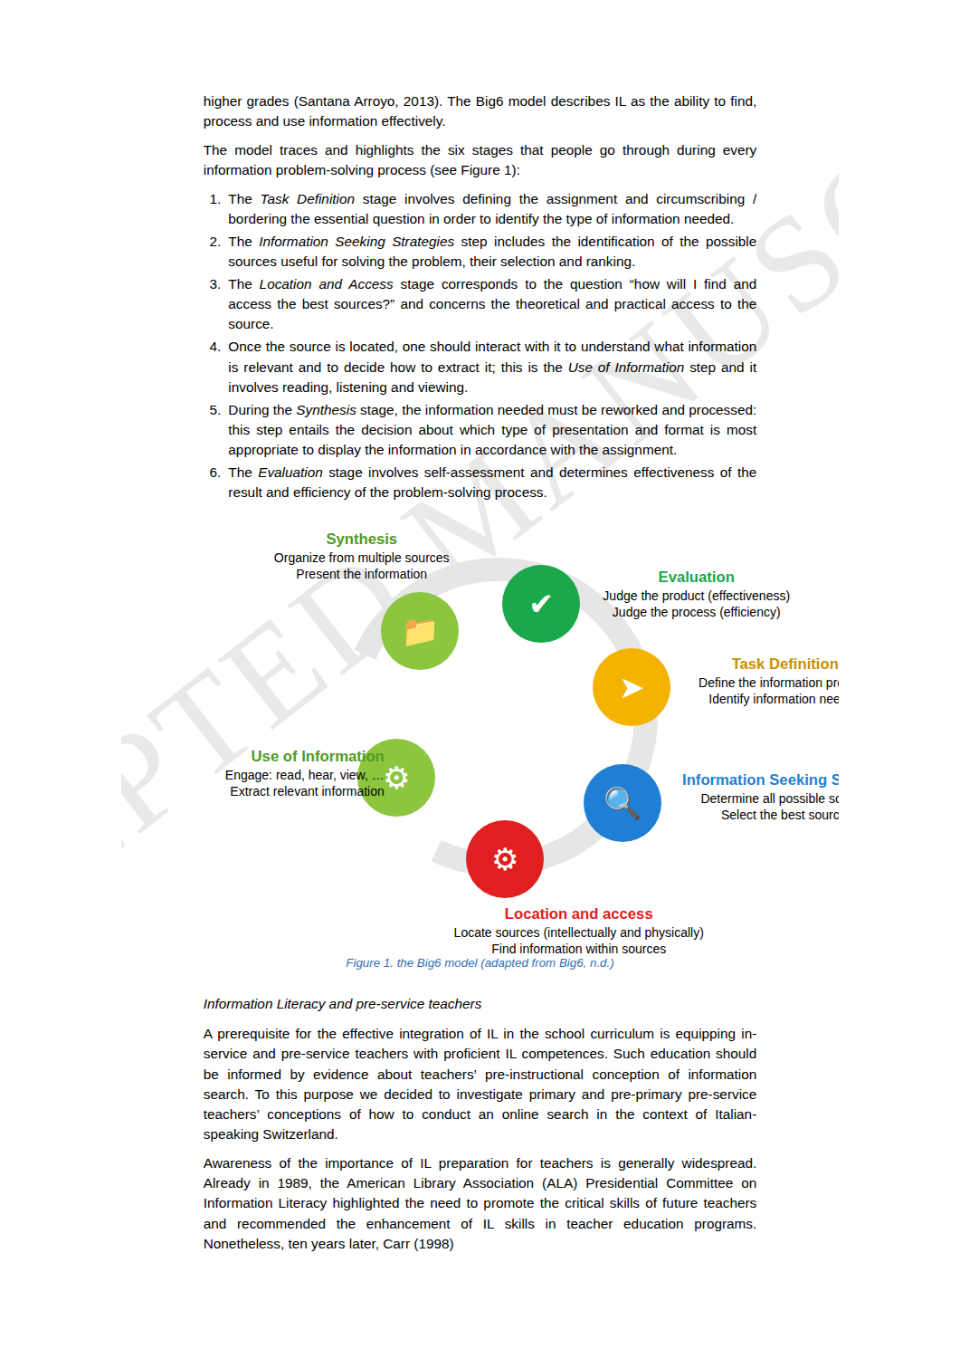ACCEPTED MANUSCRIPT
higher grades (Santana Arroyo, 2013). The Big6 model describes IL as the ability to find, process and use information effectively.
The model traces and highlights the six stages that people go through during every information problem-solving process (see Figure 1):
The Task Definition stage involves defining the assignment and circumscribing / bordering the essential question in order to identify the type of information needed.
The Information Seeking Strategies step includes the identification of the possible sources useful for solving the problem, their selection and ranking.
The Location and Access stage corresponds to the question “how will I find and access the best sources?” and concerns the theoretical and practical access to the source.
Once the source is located, one should interact with it to understand what information is relevant and to decide how to extract it; this is the Use of Information step and it involves reading, listening and viewing.
During the Synthesis stage, the information needed must be reworked and processed: this step entails the decision about which type of presentation and format is most appropriate to display the information in accordance with the assignment.
The Evaluation stage involves self-assessment and determines effectiveness of the result and efficiency of the problem-solving process.
Synthesis Organize from multiple sources
Present the information
📁
✔
Evaluation Judge the product (effectiveness)
Judge the process (efficiency)
➤
Task Definition Define the information problem
Identify information needed
🔍
Information Seeking Strategy Determine all possible sources
Select the best sources
⚙
Location and access Locate sources (intellectually and physically)
Find information within sources
⚙
Use of Information Engage: read, hear, view, …
Extract relevant information
Figure 1. the Big6 model (adapted from Big6, n.d.)
Information Literacy and pre-service teachers
A prerequisite for the effective integration of IL in the school curriculum is equipping in-service and pre-service teachers with proficient IL competences. Such education should be informed by evidence about teachers’ pre-instructional conception of information search. To this purpose we decided to investigate primary and pre-primary pre-service teachers’ conceptions of how to conduct an online search in the context of Italian-speaking Switzerland.
Awareness of the importance of IL preparation for teachers is generally widespread. Already in 1989, the American Library Association (ALA) Presidential Committee on Information Literacy highlighted the need to promote the critical skills of future teachers and recommended the enhancement of IL skills in teacher education programs. Nonetheless, ten years later, Carr (1998)